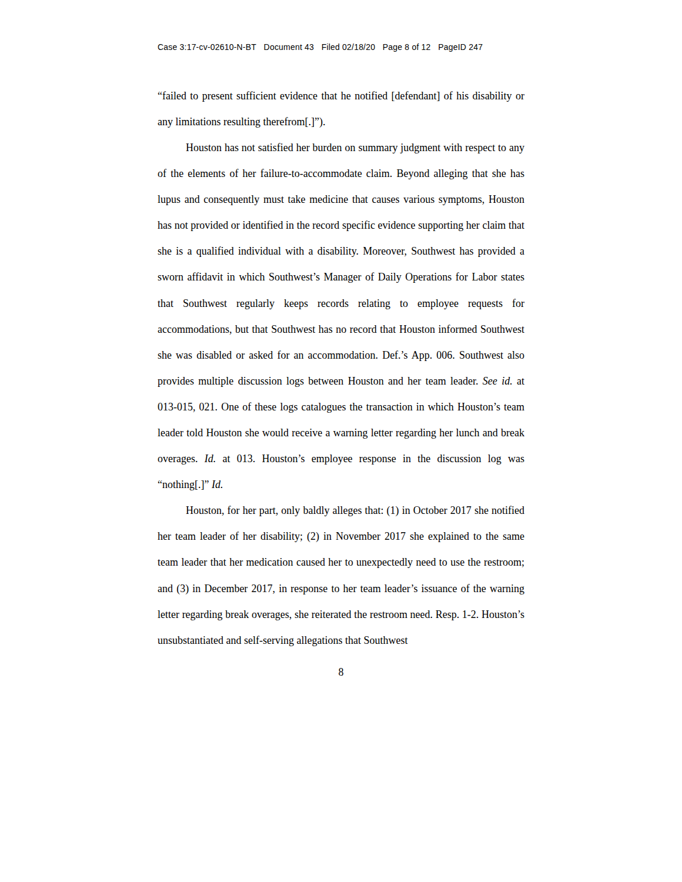Case 3:17-cv-02610-N-BT Document 43 Filed 02/18/20 Page 8 of 12 PageID 247
“failed to present sufficient evidence that he notified [defendant] of his disability or any limitations resulting therefrom[.]”).
Houston has not satisfied her burden on summary judgment with respect to any of the elements of her failure-to-accommodate claim. Beyond alleging that she has lupus and consequently must take medicine that causes various symptoms, Houston has not provided or identified in the record specific evidence supporting her claim that she is a qualified individual with a disability. Moreover, Southwest has provided a sworn affidavit in which Southwest’s Manager of Daily Operations for Labor states that Southwest regularly keeps records relating to employee requests for accommodations, but that Southwest has no record that Houston informed Southwest she was disabled or asked for an accommodation. Def.’s App. 006. Southwest also provides multiple discussion logs between Houston and her team leader. See id. at 013-015, 021. One of these logs catalogues the transaction in which Houston’s team leader told Houston she would receive a warning letter regarding her lunch and break overages. Id. at 013. Houston’s employee response in the discussion log was “nothing[.]” Id.
Houston, for her part, only baldly alleges that: (1) in October 2017 she notified her team leader of her disability; (2) in November 2017 she explained to the same team leader that her medication caused her to unexpectedly need to use the restroom; and (3) in December 2017, in response to her team leader’s issuance of the warning letter regarding break overages, she reiterated the restroom need. Resp. 1-2. Houston’s unsubstantiated and self-serving allegations that Southwest
8